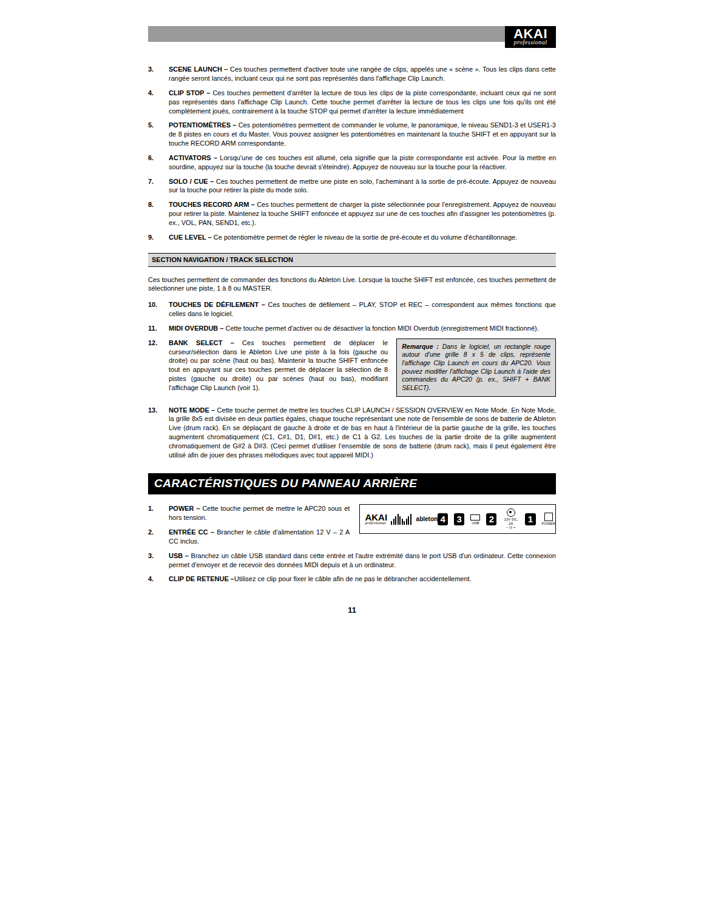AKAI professional
3. SCENE LAUNCH – Ces touches permettent d'activer toute une rangée de clips, appelés une « scène ». Tous les clips dans cette rangée seront lancés, incluant ceux qui ne sont pas représentés dans l'affichage Clip Launch.
4. CLIP STOP – Ces touches permettent d'arrêter la lecture de tous les clips de la piste correspondante, incluant ceux qui ne sont pas représentés dans l'affichage Clip Launch. Cette touche permet d'arrêter la lecture de tous les clips une fois qu'ils ont été complètement joués, contrairement à la touche STOP qui permet d'arrêter la lecture immédiatement
5. POTENTIOMÈTRES – Ces potentiomètres permettent de commander le volume, le panoramique, le niveau SEND1-3 et USER1-3 de 8 pistes en cours et du Master. Vous pouvez assigner les potentiomètres en maintenant la touche SHIFT et en appuyant sur la touche RECORD ARM correspondante.
6. ACTIVATORS – Lorsqu'une de ces touches est allumé, cela signifie que la piste correspondante est activée. Pour la mettre en sourdine, appuyez sur la touche (la touche devrait s'éteindre). Appuyez de nouveau sur la touche pour la réactiver.
7. SOLO / CUE – Ces touches permettent de mettre une piste en solo, l'acheminant à la sortie de pré-écoute. Appuyez de nouveau sur la touche pour retirer la piste du mode solo.
8. TOUCHES RECORD ARM – Ces touches permettent de charger la piste sélectionnée pour l'enregistrement. Appuyez de nouveau pour retirer la piste. Maintenez la touche SHIFT enfoncée et appuyez sur une de ces touches afin d'assigner les potentiomètres (p. ex., VOL, PAN, SEND1, etc.).
9. CUE LEVEL – Ce potentiomètre permet de régler le niveau de la sortie de pré-écoute et du volume d'échantillonnage.
SECTION NAVIGATION / TRACK SELECTION
Ces touches permettent de commander des fonctions du Ableton Live. Lorsque la touche SHIFT est enfoncée, ces touches permettent de sélectionner une piste, 1 à 8 ou MASTER.
10. TOUCHES DE DÉFILEMENT – Ces touches de défilement – PLAY, STOP et REC – correspondent aux mêmes fonctions que celles dans le logiciel.
11. MIDI OVERDUB – Cette touche permet d'activer ou de désactiver la fonction MIDI Overdub (enregistrement MIDI fractionné).
12.
Remarque : Dans le logiciel, un rectangle rouge autour d'une grille 8 x 5 de clips, représente l'affichage Clip Launch en cours du APC20. Vous pouvez modifier l'affichage Clip Launch à l'aide des commandes du APC20 (p. ex., SHIFT + BANK SELECT).
BANK SELECT – Ces touches permettent de déplacer le curseur/sélection dans le Ableton Live une piste à la fois (gauche ou droite) ou par scène (haut ou bas). Maintenir la touche SHIFT enfoncée tout en appuyant sur ces touches permet de déplacer la sélection de 8 pistes (gauche ou droite) ou par scènes (haut ou bas), modifiant l'affichage Clip Launch (voir 1).
13. NOTE MODE – Cette touche permet de mettre les touches CLIP LAUNCH / SESSION OVERVIEW en Note Mode. En Note Mode, la grille 8x5 est divisée en deux parties égales, chaque touche représentant une note de l'ensemble de sons de batterie de Ableton Live (drum rack). En se déplaçant de gauche à droite et de bas en haut à l'intérieur de la partie gauche de la grille, les touches augmentent chromatiquement (C1, C#1, D1, D#1, etc.) de C1 à G2. Les touches de la partie droite de la grille augmentent chromatiquement de G#2 à D#3. (Ceci permet d'utiliser l'ensemble de sons de batterie (drum rack), mais il peut également être utilisé afin de jouer des phrases mélodiques avec tout appareil MIDI.)
CARACTÉRISTIQUES DU PANNEAU ARRIÈRE
AKAIprofessional
ableton
4
3
USB
2
12V DC, 2A
− ◎ +
1
POWER
1. POWER – Cette touche permet de mettre le APC20 sous et hors tension.
2. ENTRÉE CC – Brancher le câble d'alimentation 12 V – 2 A CC inclus.
3. USB – Branchez un câble USB standard dans cette entrée et l'autre extrémité dans le port USB d'un ordinateur. Cette connexion permet d'envoyer et de recevoir des données MIDI depuis et à un ordinateur.
4. CLIP DE RETENUE –Utilisez ce clip pour fixer le câble afin de ne pas le débrancher accidentellement.
11